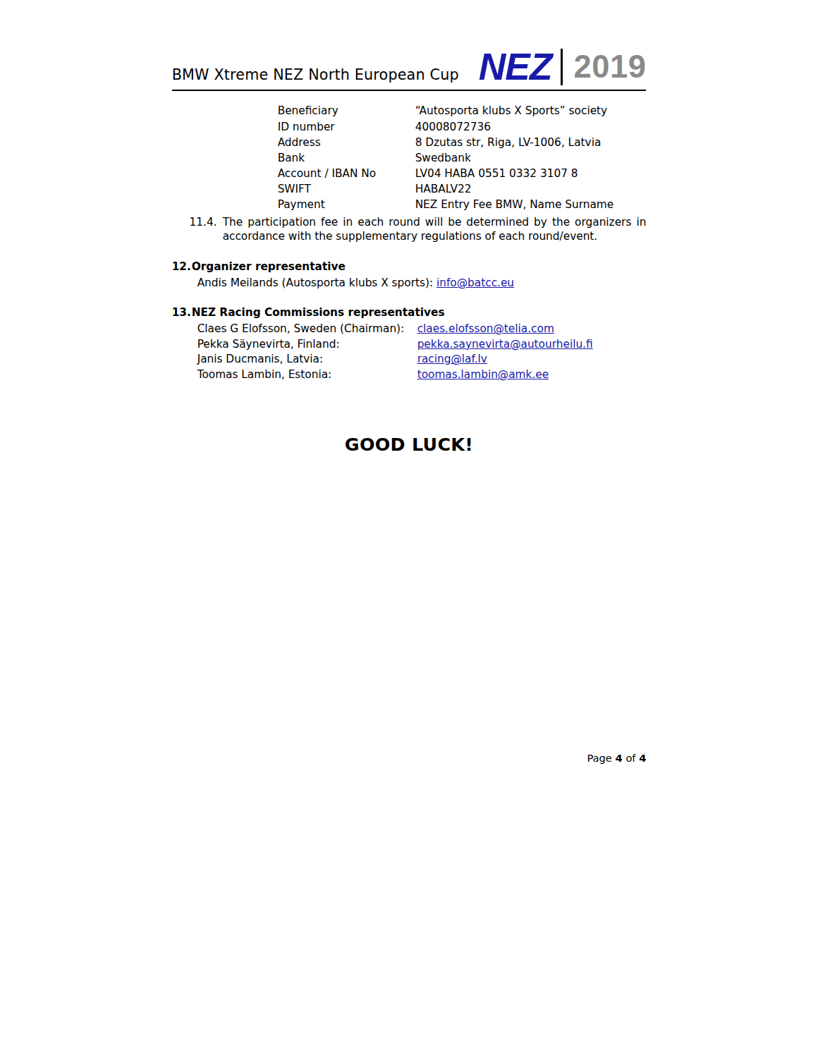BMW Xtreme NEZ North European Cup
NEZ 2019
| Beneficiary | “Autosporta klubs X Sports” society |
| ID number | 40008072736 |
| Address | 8 Dzutas str, Riga, LV-1006, Latvia |
| Bank | Swedbank |
| Account / IBAN No | LV04 HABA 0551 0332 3107 8 |
| SWIFT | HABALV22 |
| Payment | NEZ Entry Fee BMW, Name Surname |
11.4.
The participation fee in each round will be determined by the organizers in accordance with the supplementary regulations of each round/event.
12.
Organizer representative
Andis Meilands (Autosporta klubs X sports): info@batcc.eu
13.
NEZ Racing Commissions representatives
| Claes G Elofsson, Sweden (Chairman): | claes.elofsson@telia.com |
| Pekka Säynevirta, Finland: | pekka.saynevirta@autourheilu.fi |
| Janis Ducmanis, Latvia: | racing@laf.lv |
| Toomas Lambin, Estonia: | toomas.lambin@amk.ee |
GOOD LUCK!
Page 4 of 4